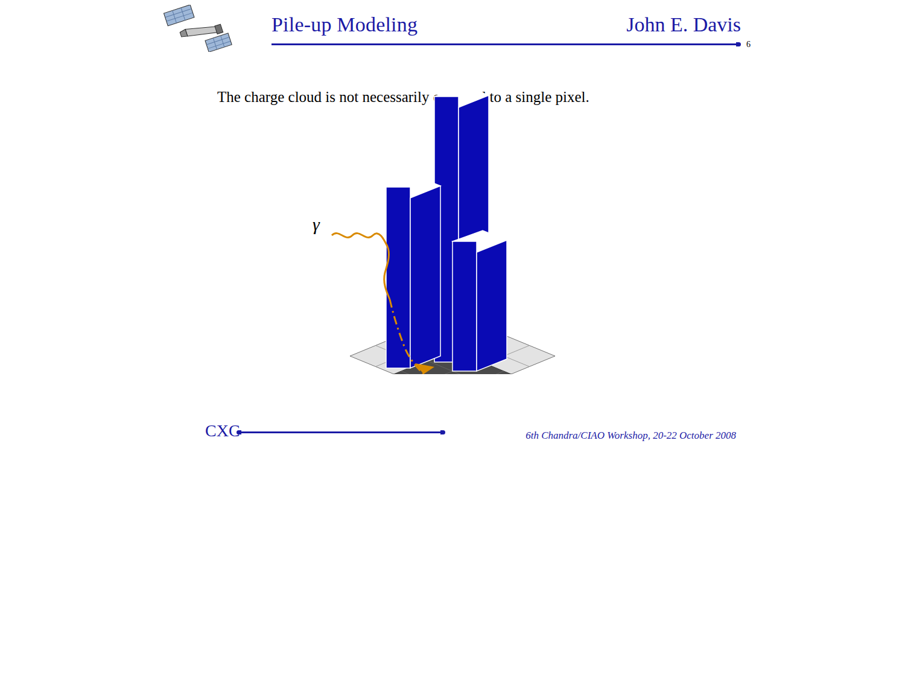Pile-up Modeling
John E. Davis
6
The charge cloud is not necessarily confined to a single pixel.
γ
CXC
6th Chandra/CIAO Workshop, 20-22 October 2008